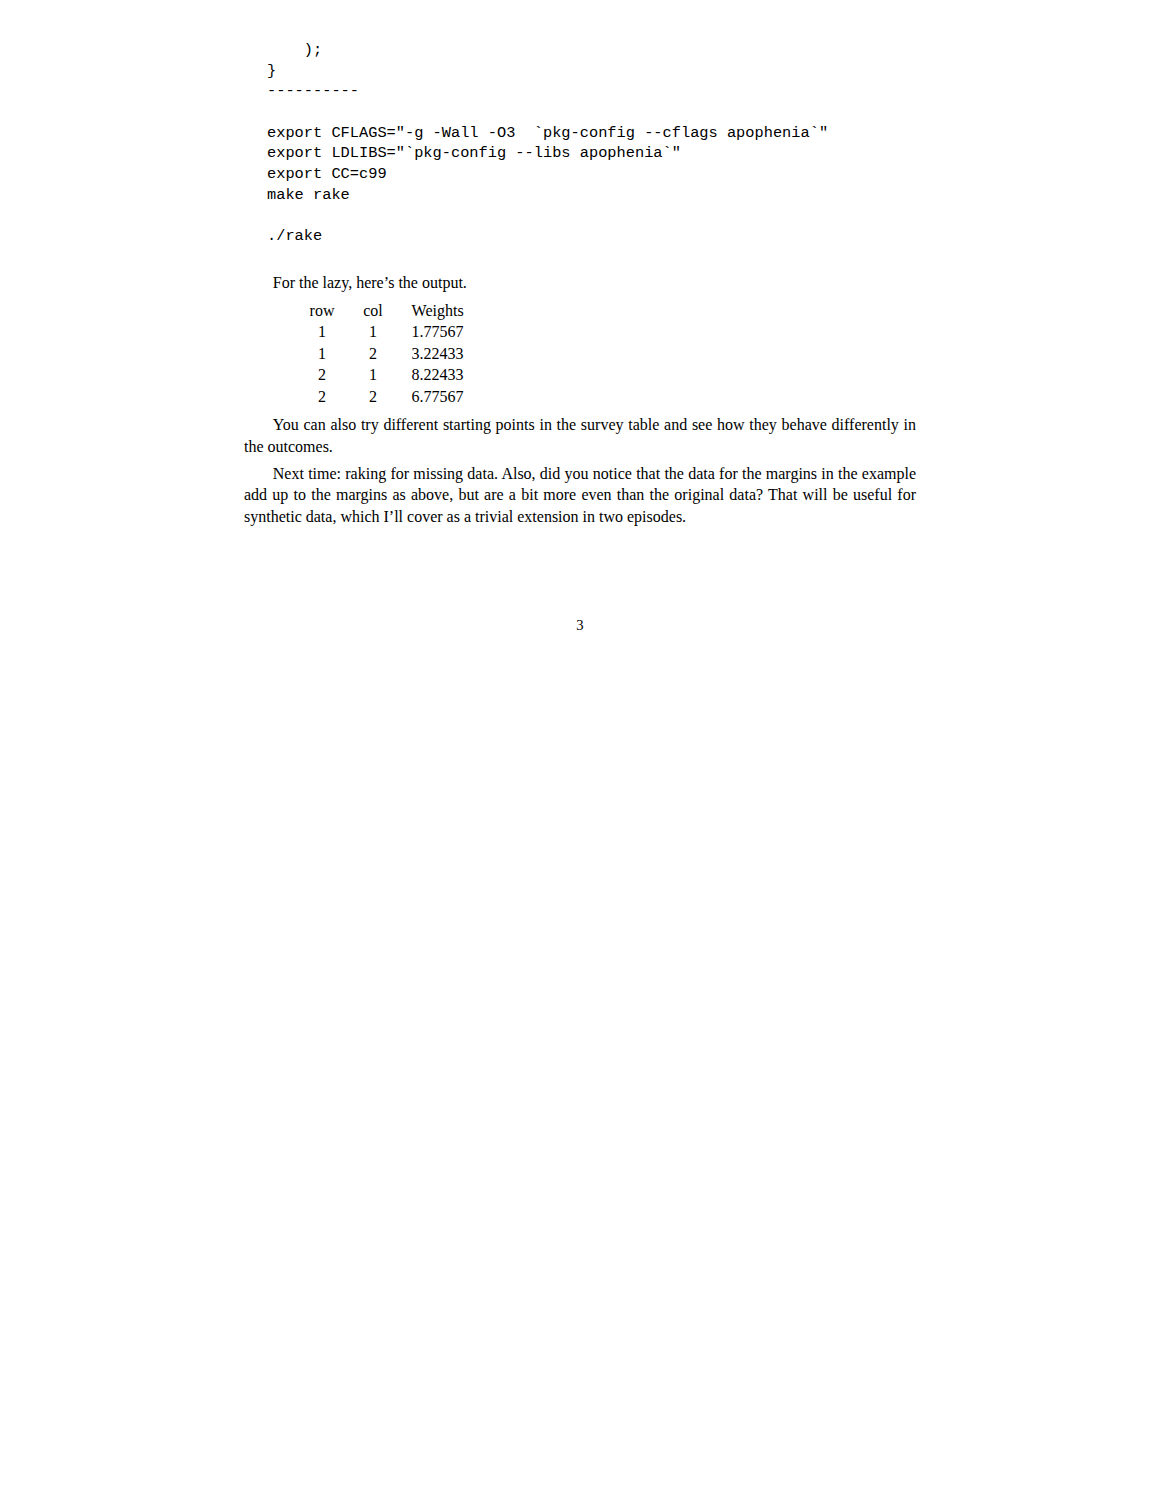);
}
----------

export CFLAGS="-g -Wall -O3  `pkg-config --cflags apophenia`"
export LDLIBS="`pkg-config --libs apophenia`"
export CC=c99
make rake

./rake
For the lazy, here’s the output.
| row | col | Weights |
| --- | --- | --- |
| 1 | 1 | 1.77567 |
| 1 | 2 | 3.22433 |
| 2 | 1 | 8.22433 |
| 2 | 2 | 6.77567 |
You can also try different starting points in the survey table and see how they behave differently in the outcomes.
Next time: raking for missing data. Also, did you notice that the data for the margins in the example add up to the margins as above, but are a bit more even than the original data? That will be useful for synthetic data, which I’ll cover as a trivial extension in two episodes.
3